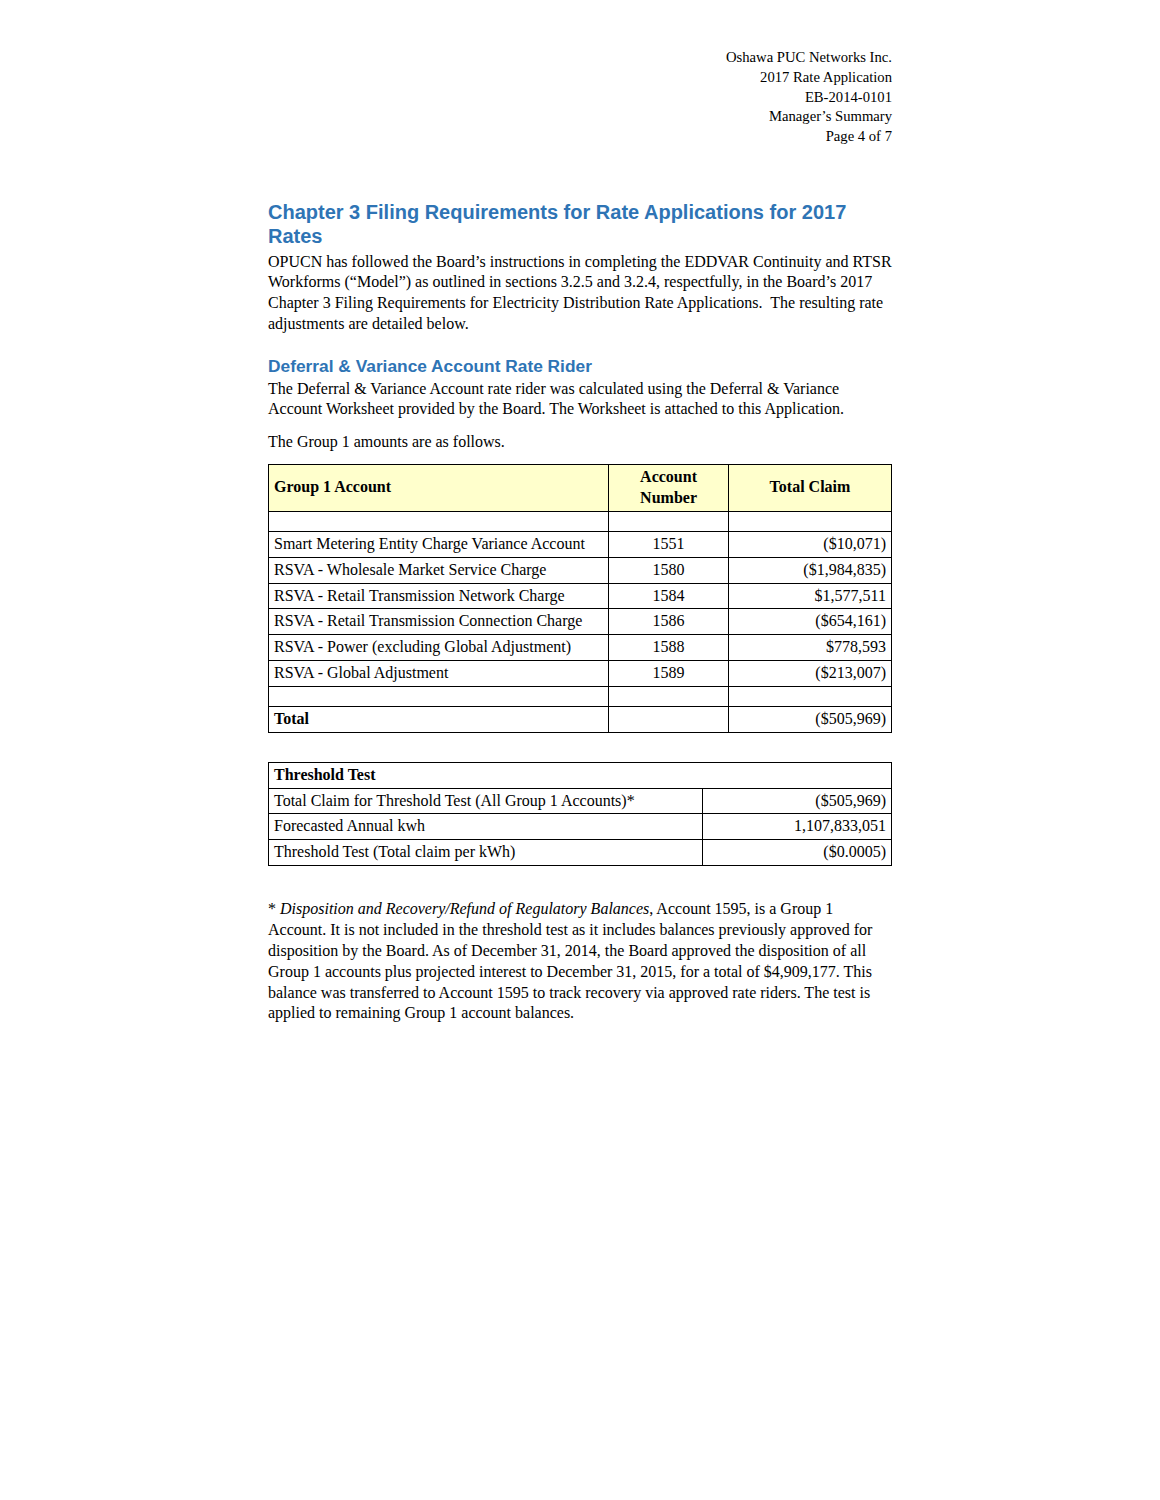Oshawa PUC Networks Inc.
2017 Rate Application
EB-2014-0101
Manager’s Summary
Page 4 of 7
Chapter 3 Filing Requirements for Rate Applications for 2017 Rates
OPUCN has followed the Board’s instructions in completing the EDDVAR Continuity and RTSR Workforms (“Model”) as outlined in sections 3.2.5 and 3.2.4, respectfully, in the Board’s 2017 Chapter 3 Filing Requirements for Electricity Distribution Rate Applications. The resulting rate adjustments are detailed below.
Deferral & Variance Account Rate Rider
The Deferral & Variance Account rate rider was calculated using the Deferral & Variance Account Worksheet provided by the Board. The Worksheet is attached to this Application.
The Group 1 amounts are as follows.
| Group 1 Account | Account Number | Total Claim |
| --- | --- | --- |
| Smart Metering Entity Charge Variance Account | 1551 | ($10,071) |
| RSVA - Wholesale Market Service Charge | 1580 | ($1,984,835) |
| RSVA - Retail Transmission Network Charge | 1584 | $1,577,511 |
| RSVA - Retail Transmission Connection Charge | 1586 | ($654,161) |
| RSVA - Power (excluding Global Adjustment) | 1588 | $778,593 |
| RSVA - Global Adjustment | 1589 | ($213,007) |
| Total | | ($505,969) |
| Threshold Test |
| Total Claim for Threshold Test (All Group 1 Accounts)* | ($505,969) |
| Forecasted Annual kwh | 1,107,833,051 |
| Threshold Test (Total claim per kWh) | ($0.0005) |
* Disposition and Recovery/Refund of Regulatory Balances, Account 1595, is a Group 1 Account. It is not included in the threshold test as it includes balances previously approved for disposition by the Board. As of December 31, 2014, the Board approved the disposition of all Group 1 accounts plus projected interest to December 31, 2015, for a total of $4,909,177. This balance was transferred to Account 1595 to track recovery via approved rate riders. The test is applied to remaining Group 1 account balances.